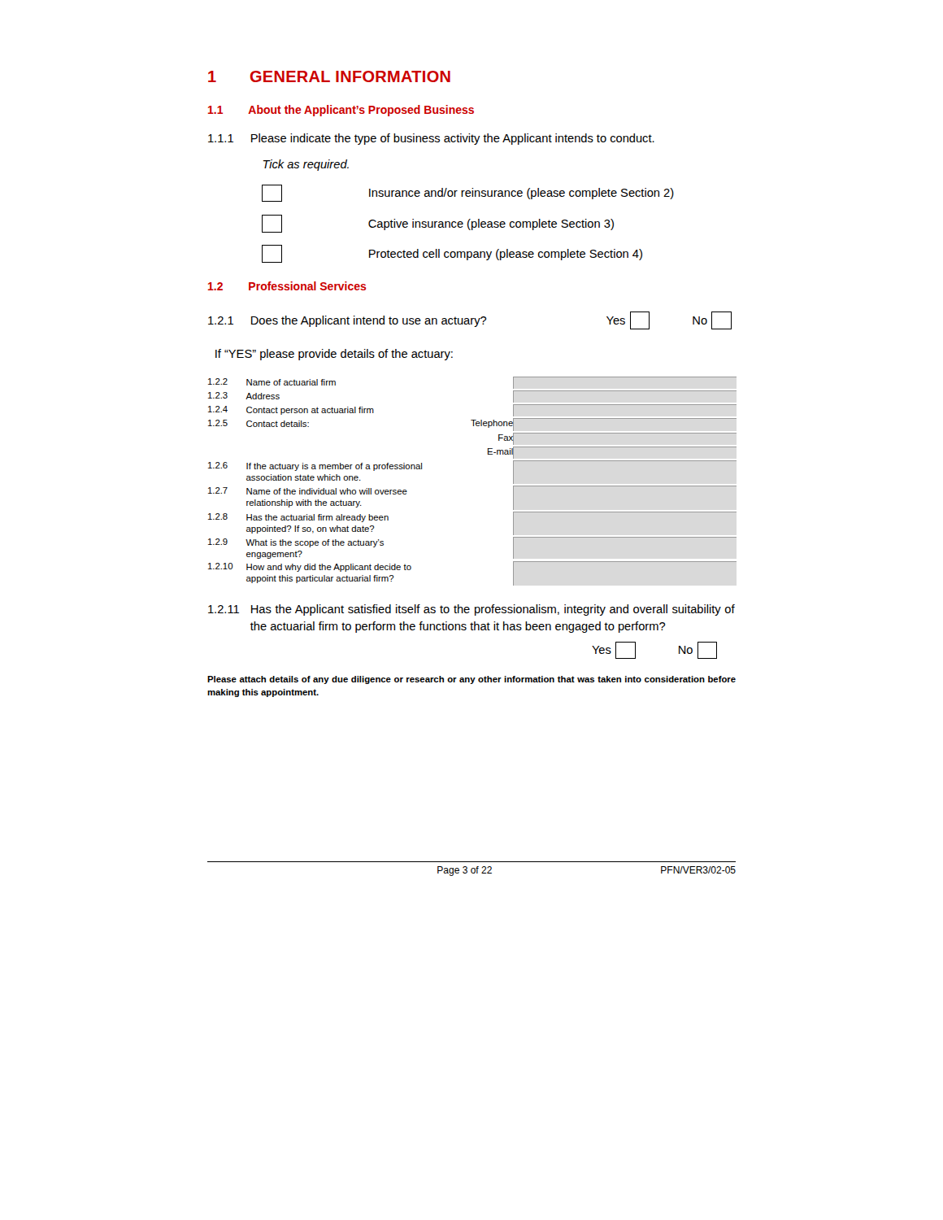1 GENERAL INFORMATION
1.1 About the Applicant’s Proposed Business
1.1.1 Please indicate the type of business activity the Applicant intends to conduct.
Tick as required.
Insurance and/or reinsurance (please complete Section 2)
Captive insurance (please complete Section 3)
Protected cell company (please complete Section 4)
1.2 Professional Services
1.2.1 Does the Applicant intend to use an actuary?
Yes
No
If “YES” please provide details of the actuary:
| 1.2.2 | Name of actuarial firm | | |
| 1.2.3 | Address | | |
| 1.2.4 | Contact person at actuarial firm | | |
| 1.2.5 | Contact details: | Telephone | |
| | | Fax | |
| | | E-mail | |
| 1.2.6 | If the actuary is a member of a professional association state which one. | | |
| 1.2.7 | Name of the individual who will oversee relationship with the actuary. | | |
| 1.2.8 | Has the actuarial firm already been appointed? If so, on what date? | | |
| 1.2.9 | What is the scope of the actuary’s engagement? | | |
| 1.2.10 | How and why did the Applicant decide to appoint this particular actuarial firm? | | |
1.2.11 Has the Applicant satisfied itself as to the professionalism, integrity and overall suitability of the actuarial firm to perform the functions that it has been engaged to perform?
Yes
No
Please attach details of any due diligence or research or any other information that was taken into consideration before making this appointment.
Page 3 of 22
PFN/VER3/02-05